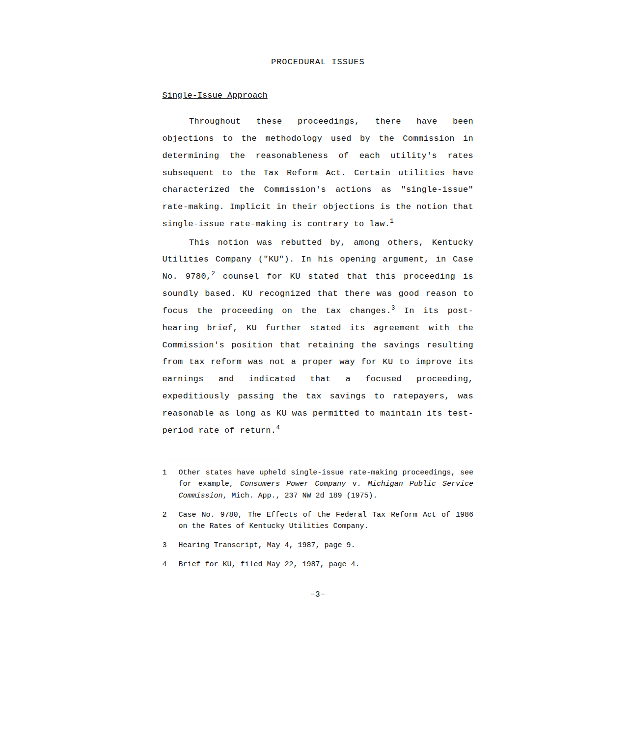PROCEDURAL ISSUES
Single-Issue Approach
Throughout these proceedings, there have been objections to the methodology used by the Commission in determining the reasonableness of each utility's rates subsequent to the Tax Reform Act. Certain utilities have characterized the Commission's actions as "single-issue" rate-making. Implicit in their objections is the notion that single-issue rate-making is contrary to law.1
This notion was rebutted by, among others, Kentucky Utilities Company ("KU"). In his opening argument, in Case No. 9780,2 counsel for KU stated that this proceeding is soundly based. KU recognized that there was good reason to focus the proceeding on the tax changes.3 In its post-hearing brief, KU further stated its agreement with the Commission's position that retaining the savings resulting from tax reform was not a proper way for KU to improve its earnings and indicated that a focused proceeding, expeditiously passing the tax savings to ratepayers, was reasonable as long as KU was permitted to maintain its test-period rate of return.4
1
Other states have upheld single-issue rate-making proceedings, see for example, Consumers Power Company v. Michigan Public Service Commission, Mich. App., 237 NW 2d 189 (1975).
2
Case No. 9780, The Effects of the Federal Tax Reform Act of 1986 on the Rates of Kentucky Utilities Company.
3
Hearing Transcript, May 4, 1987, page 9.
4
Brief for KU, filed May 22, 1987, page 4.
−3−